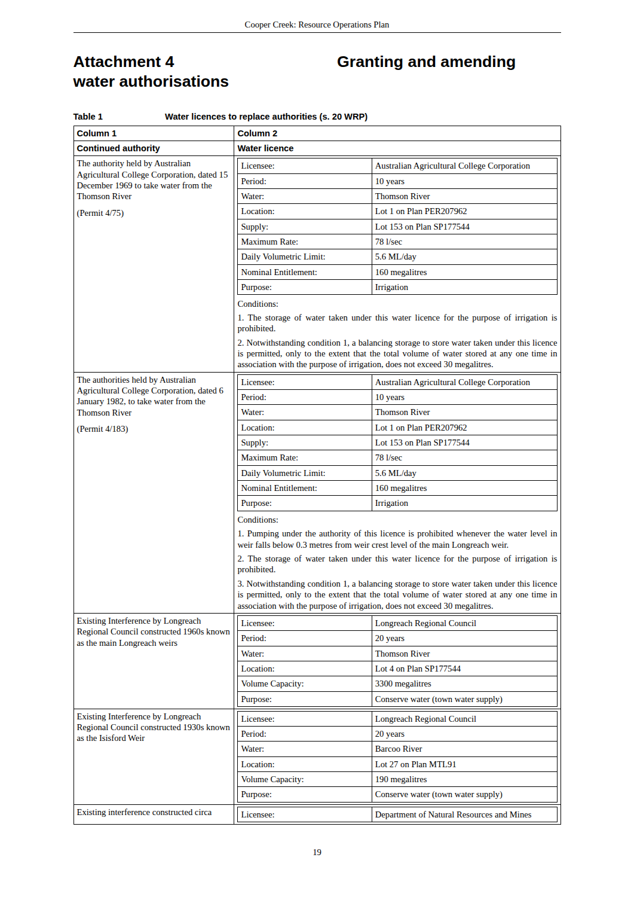Cooper Creek: Resource Operations Plan
Attachment 4 Granting and amending water authorisations
Table 1 Water licences to replace authorities (s. 20 WRP)
| Column 1 | Column 2 |
| --- | --- |
| Continued authority | Water licence |
| The authority held by Australian Agricultural College Corporation, dated 15 December 1969 to take water from the Thomson River (Permit 4/75) | / Licensee: / Australian Agricultural College Corporation / / Period: / 10 years / / Water: / Thomson River / / Location: / Lot 1 on Plan PER207962 / / Supply: / Lot 153 on Plan SP177544 / / Maximum Rate: / 78 l/sec / / Daily Volumetric Limit: / 5.6 ML/day / / Nominal Entitlement: / 160 megalitres / / Purpose: / Irrigation / Conditions: 1. The storage of water taken under this water licence for the purpose of irrigation is prohibited. 2. Notwithstanding condition 1, a balancing storage to store water taken under this licence is permitted, only to the extent that the total volume of water stored at any one time in association with the purpose of irrigation, does not exceed 30 megalitres. |
| The authorities held by Australian Agricultural College Corporation, dated 6 January 1982, to take water from the Thomson River (Permit 4/183) | / Licensee: / Australian Agricultural College Corporation / / Period: / 10 years / / Water: / Thomson River / / Location: / Lot 1 on Plan PER207962 / / Supply: / Lot 153 on Plan SP177544 / / Maximum Rate: / 78 l/sec / / Daily Volumetric Limit: / 5.6 ML/day / / Nominal Entitlement: / 160 megalitres / / Purpose: / Irrigation / Conditions: 1. Pumping under the authority of this licence is prohibited whenever the water level in weir falls below 0.3 metres from weir crest level of the main Longreach weir. 2. The storage of water taken under this water licence for the purpose of irrigation is prohibited. 3. Notwithstanding condition 1, a balancing storage to store water taken under this licence is permitted, only to the extent that the total volume of water stored at any one time in association with the purpose of irrigation, does not exceed 30 megalitres. |
| Existing Interference by Longreach Regional Council constructed 1960s known as the main Longreach weirs | / Licensee: / Longreach Regional Council / / Period: / 20 years / / Water: / Thomson River / / Location: / Lot 4 on Plan SP177544 / / Volume Capacity: / 3300 megalitres / / Purpose: / Conserve water (town water supply) / |
| Existing Interference by Longreach Regional Council constructed 1930s known as the Isisford Weir | / Licensee: / Longreach Regional Council / / Period: / 20 years / / Water: / Barcoo River / / Location: / Lot 27 on Plan MTL91 / / Volume Capacity: / 190 megalitres / / Purpose: / Conserve water (town water supply) / |
| Existing interference constructed circa | / Licensee: / Department of Natural Resources and Mines / |
19